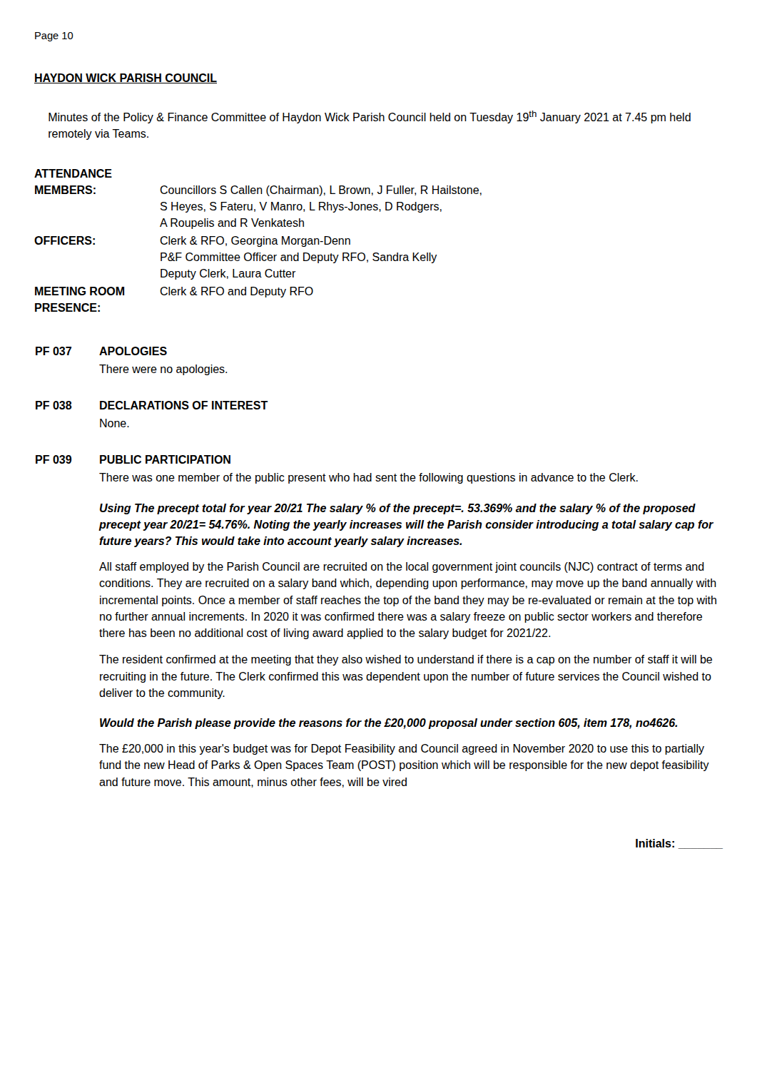Page 10
HAYDON WICK PARISH COUNCIL
Minutes of the Policy & Finance Committee of Haydon Wick Parish Council held on Tuesday 19th January 2021 at 7.45 pm held remotely via Teams.
ATTENDANCE
| MEMBERS: | Councillors S Callen (Chairman), L Brown, J Fuller, R Hailstone, S Heyes, S Fateru, V Manro, L Rhys-Jones, D Rodgers, A Roupelis and R Venkatesh |
| OFFICERS: | Clerk & RFO, Georgina Morgan-Denn P&F Committee Officer and Deputy RFO, Sandra Kelly Deputy Clerk, Laura Cutter |
| MEETING ROOM PRESENCE: | Clerk & RFO and Deputy RFO |
| PF 037 | APOLOGIES |
| | There were no apologies. |
| PF 038 | DECLARATIONS OF INTEREST |
| | None. |
| PF 039 | PUBLIC PARTICIPATION |
| | There was one member of the public present who had sent the following questions in advance to the Clerk. Using The precept total for year 20/21 The salary % of the precept=. 53.369% and the salary % of the proposed precept year 20/21= 54.76%. Noting the yearly increases will the Parish consider introducing a total salary cap for future years? This would take into account yearly salary increases. All staff employed by the Parish Council are recruited on the local government joint councils (NJC) contract of terms and conditions. They are recruited on a salary band which, depending upon performance, may move up the band annually with incremental points. Once a member of staff reaches the top of the band they may be re-evaluated or remain at the top with no further annual increments. In 2020 it was confirmed there was a salary freeze on public sector workers and therefore there has been no additional cost of living award applied to the salary budget for 2021/22. The resident confirmed at the meeting that they also wished to understand if there is a cap on the number of staff it will be recruiting in the future. The Clerk confirmed this was dependent upon the number of future services the Council wished to deliver to the community. Would the Parish please provide the reasons for the £20,000 proposal under section 605, item 178, no4626. The £20,000 in this year's budget was for Depot Feasibility and Council agreed in November 2020 to use this to partially fund the new Head of Parks & Open Spaces Team (POST) position which will be responsible for the new depot feasibility and future move. This amount, minus other fees, will be vired |
Initials: _______